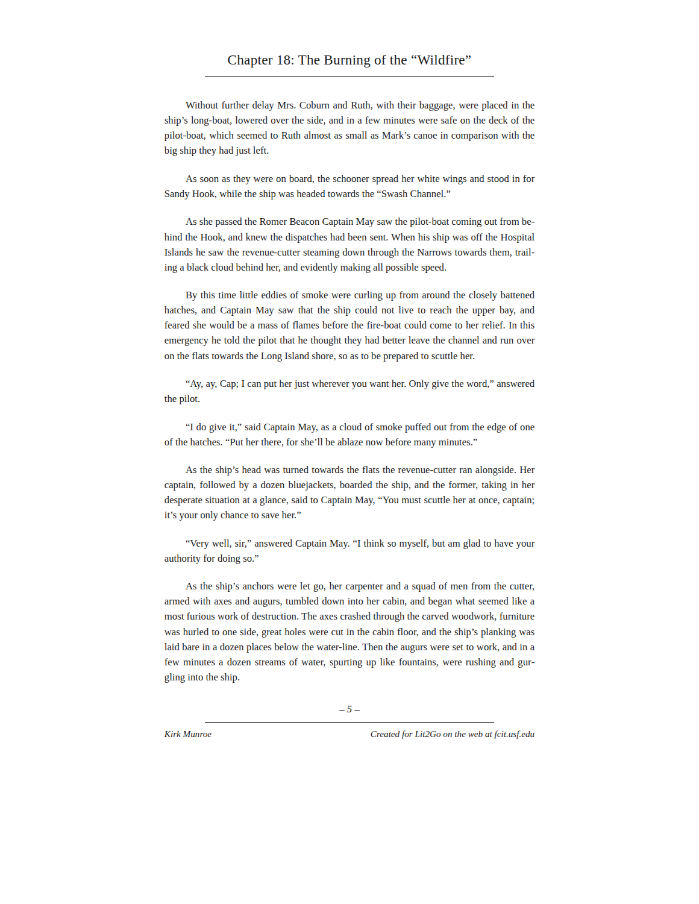Chapter 18: The Burning of the “Wildfire”
Without further delay Mrs. Coburn and Ruth, with their baggage, were placed in the ship’s long-boat, lowered over the side, and in a few minutes were safe on the deck of the pilot-boat, which seemed to Ruth almost as small as Mark’s canoe in comparison with the big ship they had just left.
As soon as they were on board, the schooner spread her white wings and stood in for Sandy Hook, while the ship was headed towards the “Swash Channel.”
As she passed the Romer Beacon Captain May saw the pilot-boat coming out from behind the Hook, and knew the dispatches had been sent. When his ship was off the Hospital Islands he saw the revenue-cutter steaming down through the Narrows towards them, trailing a black cloud behind her, and evidently making all possible speed.
By this time little eddies of smoke were curling up from around the closely battened hatches, and Captain May saw that the ship could not live to reach the upper bay, and feared she would be a mass of flames before the fire-boat could come to her relief. In this emergency he told the pilot that he thought they had better leave the channel and run over on the flats towards the Long Island shore, so as to be prepared to scuttle her.
“Ay, ay, Cap; I can put her just wherever you want her. Only give the word,” answered the pilot.
“I do give it,” said Captain May, as a cloud of smoke puffed out from the edge of one of the hatches. “Put her there, for she’ll be ablaze now before many minutes.”
As the ship’s head was turned towards the flats the revenue-cutter ran alongside. Her captain, followed by a dozen bluejackets, boarded the ship, and the former, taking in her desperate situation at a glance, said to Captain May, “You must scuttle her at once, captain; it’s your only chance to save her.”
“Very well, sir,” answered Captain May. “I think so myself, but am glad to have your authority for doing so.”
As the ship’s anchors were let go, her carpenter and a squad of men from the cutter, armed with axes and augurs, tumbled down into her cabin, and began what seemed like a most furious work of destruction. The axes crashed through the carved woodwork, furniture was hurled to one side, great holes were cut in the cabin floor, and the ship’s planking was laid bare in a dozen places below the water-line. Then the augurs were set to work, and in a few minutes a dozen streams of water, spurting up like fountains, were rushing and gurgling into the ship.
– 5 –
Kirk Munroe Created for Lit2Go on the web at fcit.usf.edu